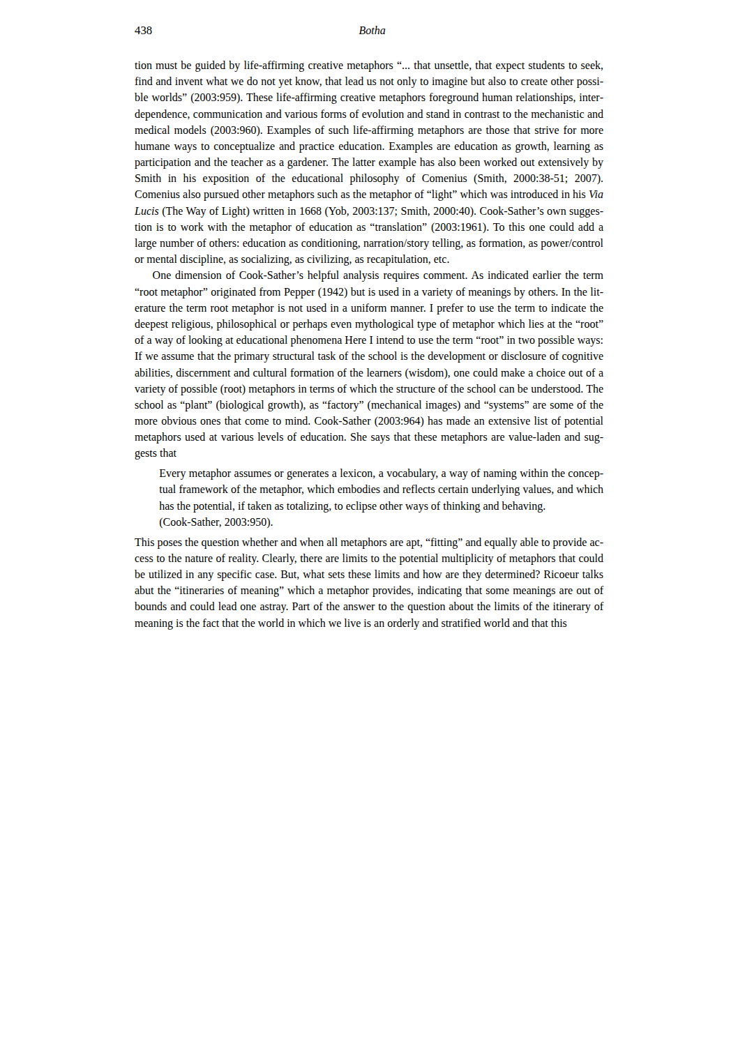438 Botha
tion must be guided by life-affirming creative metaphors “... that unsettle, that expect students to seek, find and invent what we do not yet know, that lead us not only to imagine but also to create other possible worlds” (2003:959). These life-affirming creative metaphors foreground human relationships, interdependence, communication and various forms of evolution and stand in contrast to the mechanistic and medical models (2003:960). Examples of such life-affirming metaphors are those that strive for more humane ways to conceptualize and practice education. Examples are education as growth, learning as participation and the teacher as a gardener. The latter example has also been worked out extensively by Smith in his exposition of the educational philosophy of Comenius (Smith, 2000:38-51; 2007). Comenius also pursued other metaphors such as the metaphor of “light” which was introduced in his Via Lucis (The Way of Light) written in 1668 (Yob, 2003:137; Smith, 2000:40). Cook-Sather’s own suggestion is to work with the metaphor of education as “translation” (2003:1961). To this one could add a large number of others: education as conditioning, narration/story telling, as formation, as power/control or mental discipline, as socializing, as civilizing, as recapitulation, etc.
One dimension of Cook-Sather’s helpful analysis requires comment. As indicated earlier the term “root metaphor” originated from Pepper (1942) but is used in a variety of meanings by others. In the literature the term root metaphor is not used in a uniform manner. I prefer to use the term to indicate the deepest religious, philosophical or perhaps even mythological type of metaphor which lies at the “root” of a way of looking at educational phenomena Here I intend to use the term “root” in two possible ways: If we assume that the primary structural task of the school is the development or disclosure of cognitive abilities, discernment and cultural formation of the learners (wisdom), one could make a choice out of a variety of possible (root) metaphors in terms of which the structure of the school can be understood. The school as “plant” (biological growth), as “factory” (mechanical images) and “systems” are some of the more obvious ones that come to mind. Cook-Sather (2003:964) has made an extensive list of potential metaphors used at various levels of education. She says that these metaphors are value-laden and suggests that
Every metaphor assumes or generates a lexicon, a vocabulary, a way of naming within the conceptual framework of the metaphor, which embodies and reflects certain underlying values, and which has the potential, if taken as totalizing, to eclipse other ways of thinking and behaving. (Cook-Sather, 2003:950).
This poses the question whether and when all metaphors are apt, “fitting” and equally able to provide access to the nature of reality. Clearly, there are limits to the potential multiplicity of metaphors that could be utilized in any specific case. But, what sets these limits and how are they determined? Ricoeur talks abut the “itineraries of meaning” which a metaphor provides, indicating that some meanings are out of bounds and could lead one astray. Part of the answer to the question about the limits of the itinerary of meaning is the fact that the world in which we live is an orderly and stratified world and that this